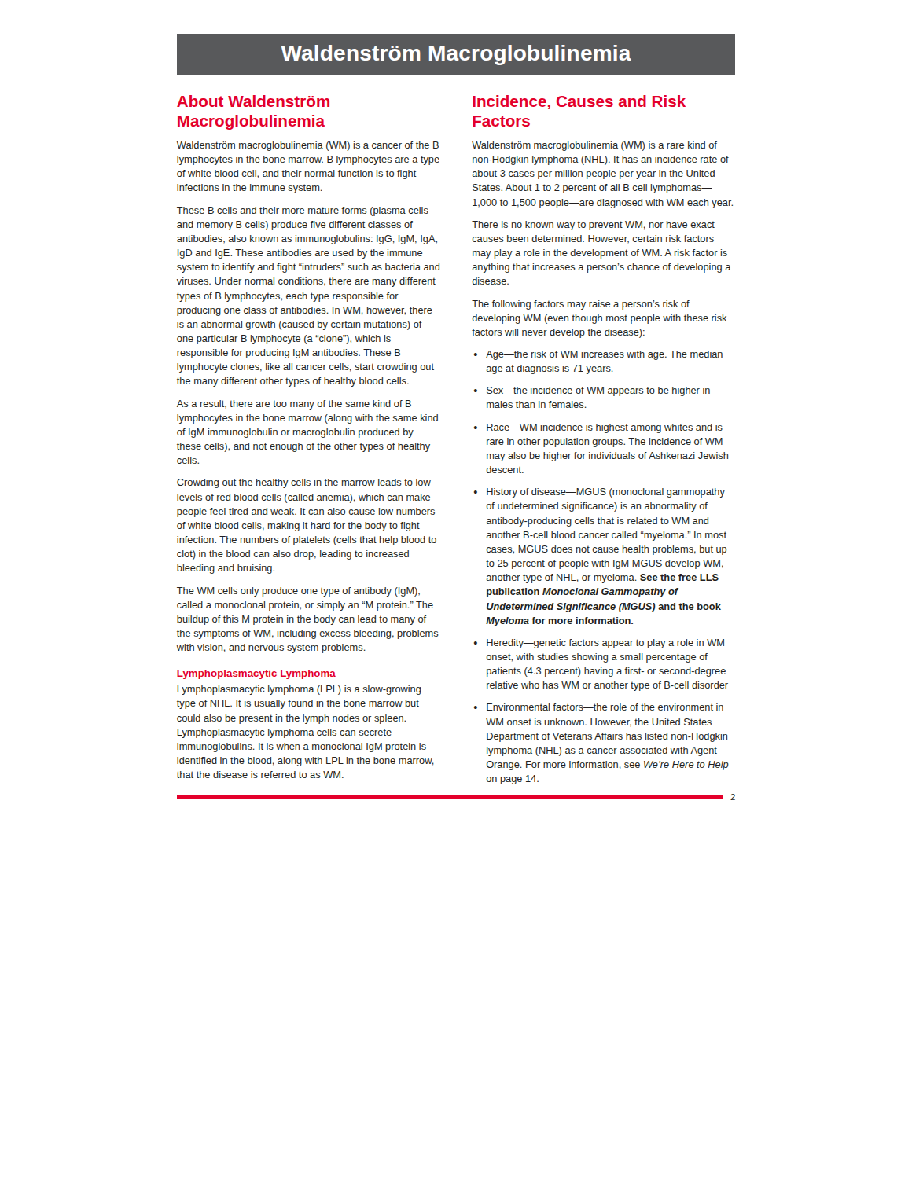Waldenström Macroglobulinemia
About Waldenström
Macroglobulinemia
Waldenström macroglobulinemia (WM) is a cancer of the B lymphocytes in the bone marrow. B lymphocytes are a type of white blood cell, and their normal function is to fight infections in the immune system.
These B cells and their more mature forms (plasma cells and memory B cells) produce five different classes of antibodies, also known as immunoglobulins: IgG, IgM, IgA, IgD and IgE. These antibodies are used by the immune system to identify and fight “intruders” such as bacteria and viruses. Under normal conditions, there are many different types of B lymphocytes, each type responsible for producing one class of antibodies. In WM, however, there is an abnormal growth (caused by certain mutations) of one particular B lymphocyte (a “clone”), which is responsible for producing IgM antibodies. These B lymphocyte clones, like all cancer cells, start crowding out the many different other types of healthy blood cells.
As a result, there are too many of the same kind of B lymphocytes in the bone marrow (along with the same kind of IgM immunoglobulin or macroglobulin produced by these cells), and not enough of the other types of healthy cells.
Crowding out the healthy cells in the marrow leads to low levels of red blood cells (called anemia), which can make people feel tired and weak. It can also cause low numbers of white blood cells, making it hard for the body to fight infection. The numbers of platelets (cells that help blood to clot) in the blood can also drop, leading to increased bleeding and bruising.
The WM cells only produce one type of antibody (IgM), called a monoclonal protein, or simply an “M protein.” The buildup of this M protein in the body can lead to many of the symptoms of WM, including excess bleeding, problems with vision, and nervous system problems.
Lymphoplasmacytic Lymphoma
Lymphoplasmacytic lymphoma (LPL) is a slow-growing type of NHL. It is usually found in the bone marrow but could also be present in the lymph nodes or spleen. Lymphoplasmacytic lymphoma cells can secrete immunoglobulins. It is when a monoclonal IgM protein is identified in the blood, along with LPL in the bone marrow, that the disease is referred to as WM.
Incidence, Causes and Risk Factors
Waldenström macroglobulinemia (WM) is a rare kind of non-Hodgkin lymphoma (NHL). It has an incidence rate of about 3 cases per million people per year in the United States. About 1 to 2 percent of all B cell lymphomas—1,000 to 1,500 people—are diagnosed with WM each year.
There is no known way to prevent WM, nor have exact causes been determined. However, certain risk factors may play a role in the development of WM. A risk factor is anything that increases a person’s chance of developing a disease.
The following factors may raise a person’s risk of developing WM (even though most people with these risk factors will never develop the disease):
Age—the risk of WM increases with age. The median age at diagnosis is 71 years.
Sex—the incidence of WM appears to be higher in males than in females.
Race—WM incidence is highest among whites and is rare in other population groups. The incidence of WM may also be higher for individuals of Ashkenazi Jewish descent.
History of disease—MGUS (monoclonal gammopathy of undetermined significance) is an abnormality of antibody-producing cells that is related to WM and another B-cell blood cancer called “myeloma.” In most cases, MGUS does not cause health problems, but up to 25 percent of people with IgM MGUS develop WM, another type of NHL, or myeloma. See the free LLS publication Monoclonal Gammopathy of Undetermined Significance (MGUS) and the book Myeloma for more information.
Heredity—genetic factors appear to play a role in WM onset, with studies showing a small percentage of patients (4.3 percent) having a first- or second-degree relative who has WM or another type of B-cell disorder
Environmental factors—the role of the environment in WM onset is unknown. However, the United States Department of Veterans Affairs has listed non-Hodgkin lymphoma (NHL) as a cancer associated with Agent Orange. For more information, see We’re Here to Help on page 14.
2